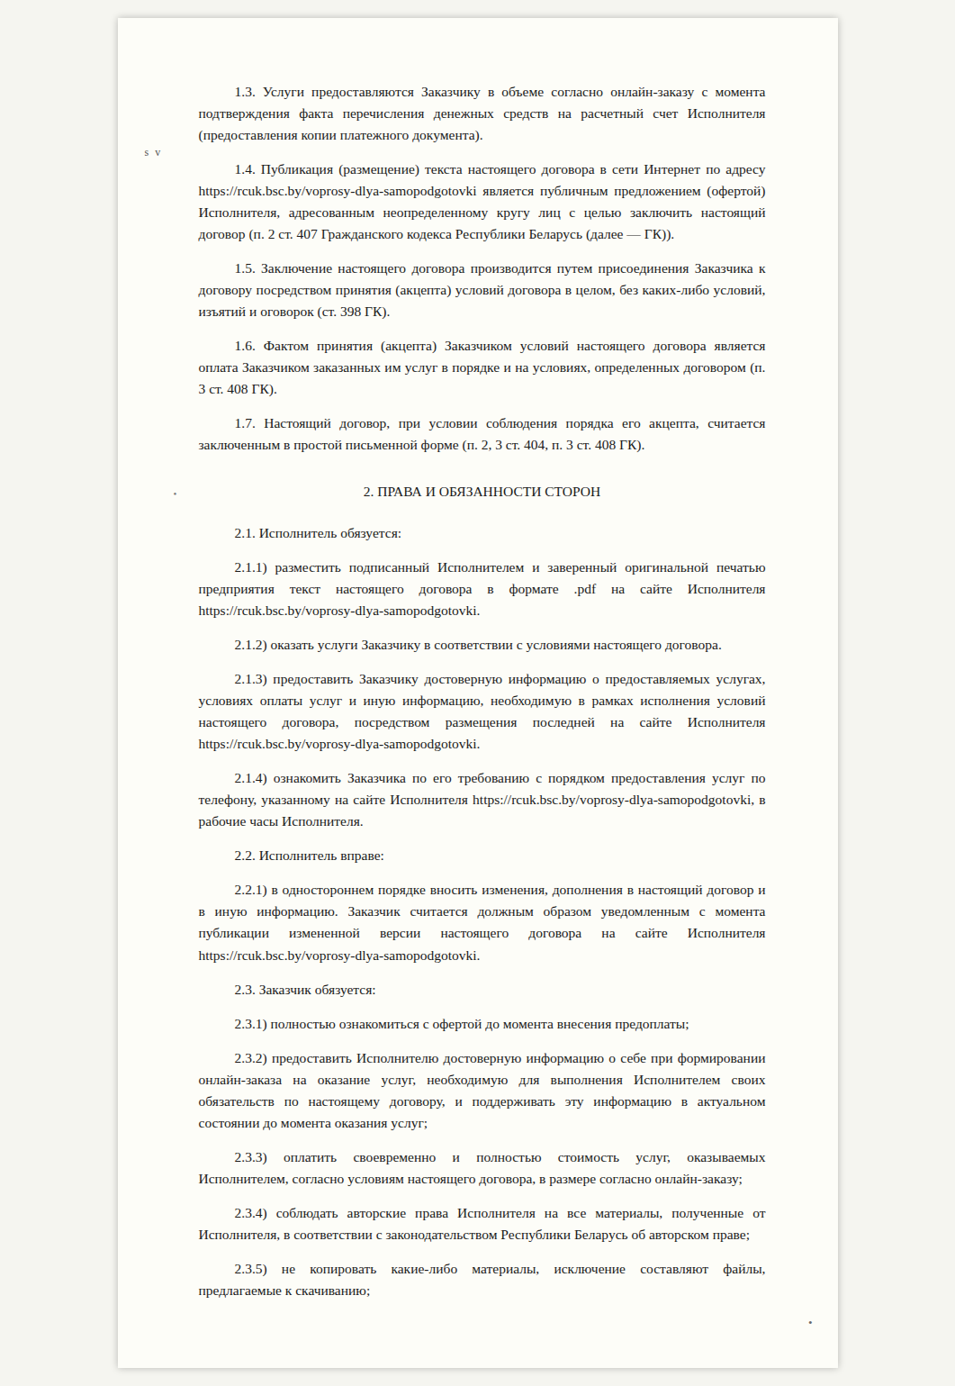s v
•
1.3. Услуги предоставляются Заказчику в объеме согласно онлайн-заказу с момента подтверждения факта перечисления денежных средств на расчетный счет Исполнителя (предоставления копии платежного документа).
1.4. Публикация (размещение) текста настоящего договора в сети Интернет по адресу https://rcuk.bsc.by/voprosy-dlya-samopodgotovki является публичным предложением (офертой) Исполнителя, адресованным неопределенному кругу лиц с целью заключить настоящий договор (п. 2 ст. 407 Гражданского кодекса Республики Беларусь (далее — ГК)).
1.5. Заключение настоящего договора производится путем присоединения Заказчика к договору посредством принятия (акцепта) условий договора в целом, без каких-либо условий, изъятий и оговорок (ст. 398 ГК).
1.6. Фактом принятия (акцепта) Заказчиком условий настоящего договора является оплата Заказчиком заказанных им услуг в порядке и на условиях, определенных договором (п. 3 ст. 408 ГК).
1.7. Настоящий договор, при условии соблюдения порядка его акцепта, считается заключенным в простой письменной форме (п. 2, 3 ст. 404, п. 3 ст. 408 ГК).
2. ПРАВА И ОБЯЗАННОСТИ СТОРОН
2.1. Исполнитель обязуется:
2.1.1) разместить подписанный Исполнителем и заверенный оригинальной печатью предприятия текст настоящего договора в формате .pdf на сайте Исполнителя https://rcuk.bsc.by/voprosy-dlya-samopodgotovki.
2.1.2) оказать услуги Заказчику в соответствии с условиями настоящего договора.
2.1.3) предоставить Заказчику достоверную информацию о предоставляемых услугах, условиях оплаты услуг и иную информацию, необходимую в рамках исполнения условий настоящего договора, посредством размещения последней на сайте Исполнителя https://rcuk.bsc.by/voprosy-dlya-samopodgotovki.
2.1.4) ознакомить Заказчика по его требованию с порядком предоставления услуг по телефону, указанному на сайте Исполнителя https://rcuk.bsc.by/voprosy-dlya-samopodgotovki, в рабочие часы Исполнителя.
2.2. Исполнитель вправе:
2.2.1) в одностороннем порядке вносить изменения, дополнения в настоящий договор и в иную информацию. Заказчик считается должным образом уведомленным с момента публикации измененной версии настоящего договора на сайте Исполнителя https://rcuk.bsc.by/voprosy-dlya-samopodgotovki.
2.3. Заказчик обязуется:
2.3.1) полностью ознакомиться с офертой до момента внесения предоплаты;
2.3.2) предоставить Исполнителю достоверную информацию о себе при формировании онлайн-заказа на оказание услуг, необходимую для выполнения Исполнителем своих обязательств по настоящему договору, и поддерживать эту информацию в актуальном состоянии до момента оказания услуг;
2.3.3) оплатить своевременно и полностью стоимость услуг, оказываемых Исполнителем, согласно условиям настоящего договора, в размере согласно онлайн-заказу;
2.3.4) соблюдать авторские права Исполнителя на все материалы, полученные от Исполнителя, в соответствии с законодательством Республики Беларусь об авторском праве;
2.3.5) не копировать какие-либо материалы, исключение составляют файлы, предлагаемые к скачиванию;
•